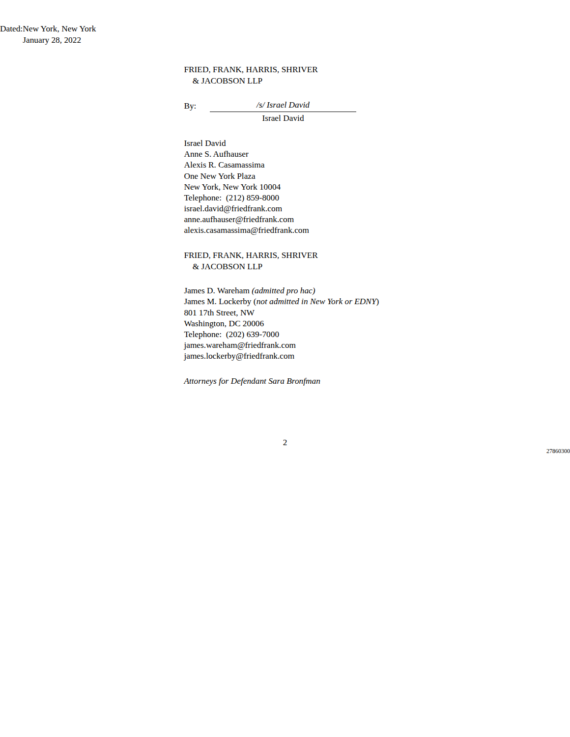| Dated: | New York, New York January 28, 2022 |
FRIED, FRANK, HARRIS, SHRIVER
& JACOBSON LLP
By: /s/ Israel David
Israel David
Israel David
Anne S. Aufhauser
Alexis R. Casamassima
One New York Plaza
New York, New York 10004
Telephone: (212) 859-8000
israel.david@friedfrank.com
anne.aufhauser@friedfrank.com
alexis.casamassima@friedfrank.com
FRIED, FRANK, HARRIS, SHRIVER
& JACOBSON LLP
James D. Wareham (admitted pro hac)
James M. Lockerby (not admitted in New York or EDNY)
801 17th Street, NW
Washington, DC 20006
Telephone: (202) 639-7000
james.wareham@friedfrank.com
james.lockerby@friedfrank.com
Attorneys for Defendant Sara Bronfman
2
27860300